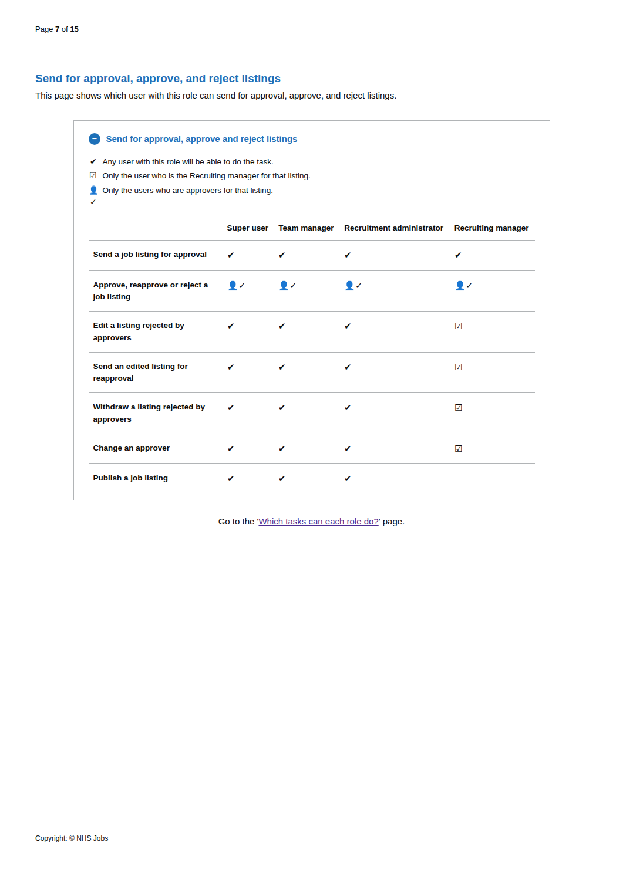Page 7 of 15
Send for approval, approve, and reject listings
This page shows which user with this role can send for approval, approve, and reject listings.
− Send for approval, approve and reject listings
✔Any user with this role will be able to do the task.
☑Only the user who is the Recruiting manager for that listing.
👤✓Only the users who are approvers for that listing.
| | Super user | Team manager | Recruitment administrator | Recruiting manager |
| --- | --- | --- | --- | --- |
| Send a job listing for approval | ✔ | ✔ | ✔ | ✔ |
| Approve, reapprove or reject a job listing | 👤✓ | 👤✓ | 👤✓ | 👤✓ |
| Edit a listing rejected by approvers | ✔ | ✔ | ✔ | ☑ |
| Send an edited listing for reapproval | ✔ | ✔ | ✔ | ☑ |
| Withdraw a listing rejected by approvers | ✔ | ✔ | ✔ | ☑ |
| Change an approver | ✔ | ✔ | ✔ | ☑ |
| Publish a job listing | ✔ | ✔ | ✔ | |
Go to the 'Which tasks can each role do?' page.
Copyright: © NHS Jobs